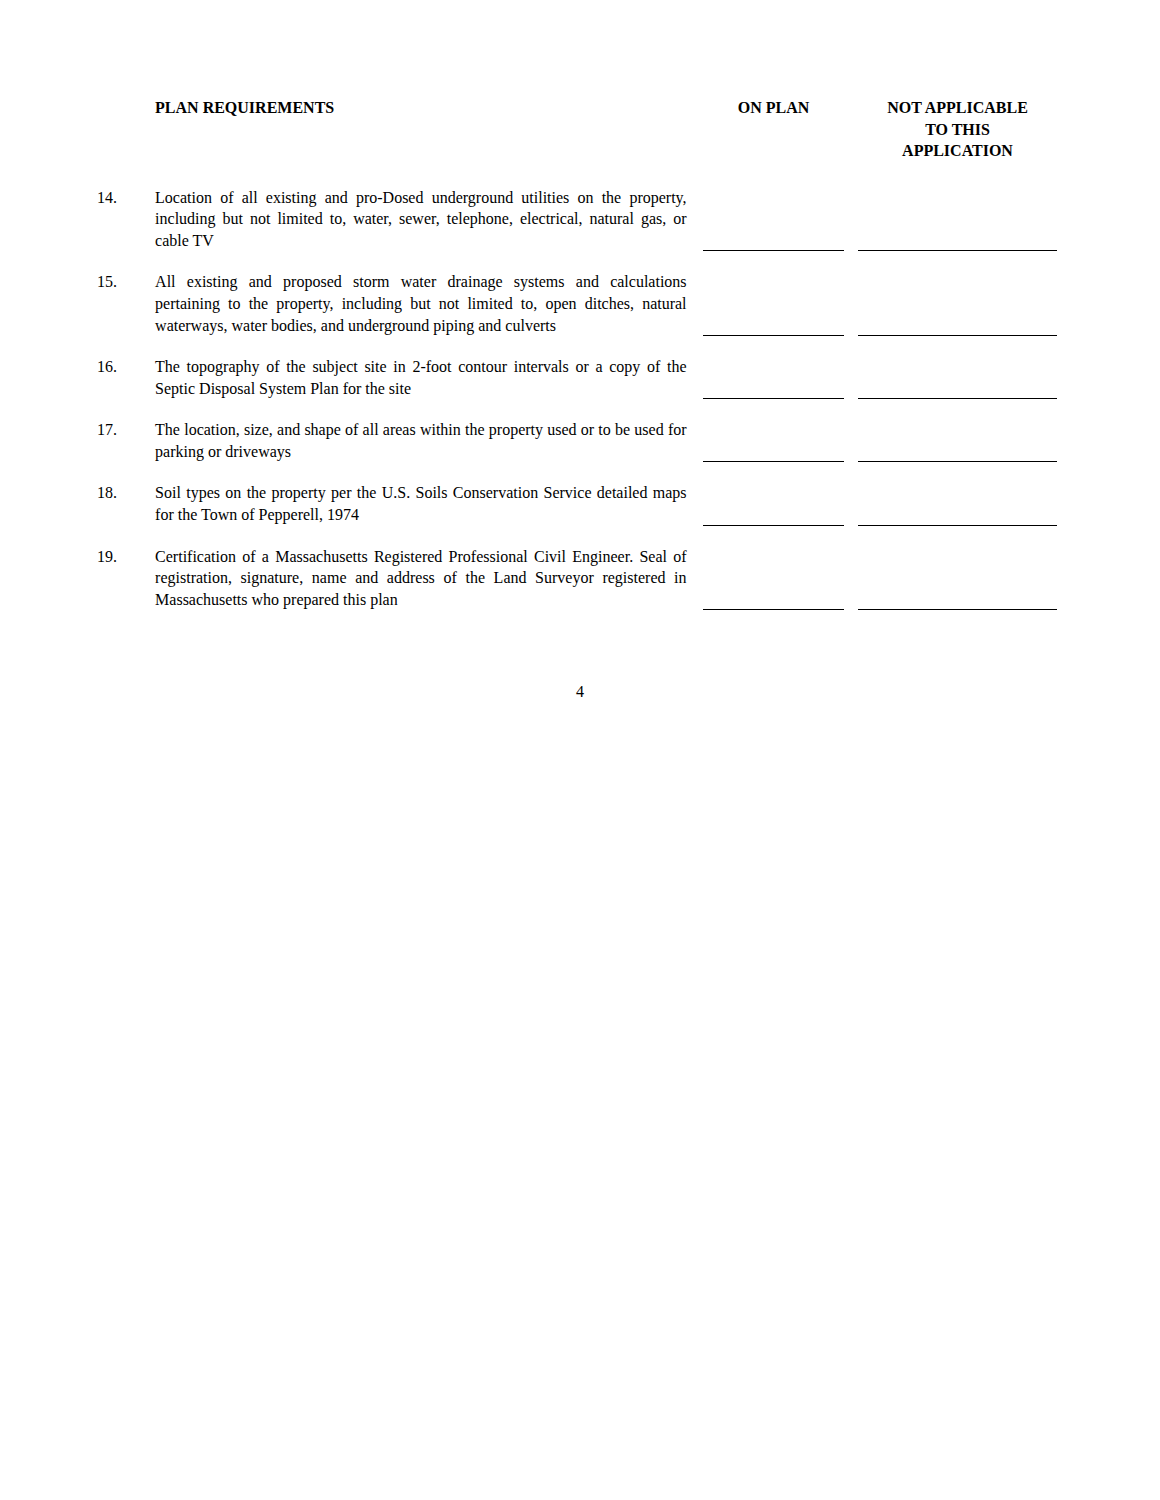| | PLAN REQUIREMENTS | ON PLAN | NOT APPLICABLE TO THIS APPLICATION |
| --- | --- | --- | --- |
| 14. | Location of all existing and pro-Dosed underground utilities on the property, including but not limited to, water, sewer, telephone, electrical, natural gas, or cable TV | | |
| 15. | All existing and proposed storm water drainage systems and calculations pertaining to the property, including but not limited to, open ditches, natural waterways, water bodies, and underground piping and culverts | | |
| 16. | The topography of the subject site in 2-foot contour intervals or a copy of the Septic Disposal System Plan for the site | | |
| 17. | The location, size, and shape of all areas within the property used or to be used for parking or driveways | | |
| 18. | Soil types on the property per the U.S. Soils Conservation Service detailed maps for the Town of Pepperell, 1974 | | |
| 19. | Certification of a Massachusetts Registered Professional Civil Engineer. Seal of registration, signature, name and address of the Land Surveyor registered in Massachusetts who prepared this plan | | |
4